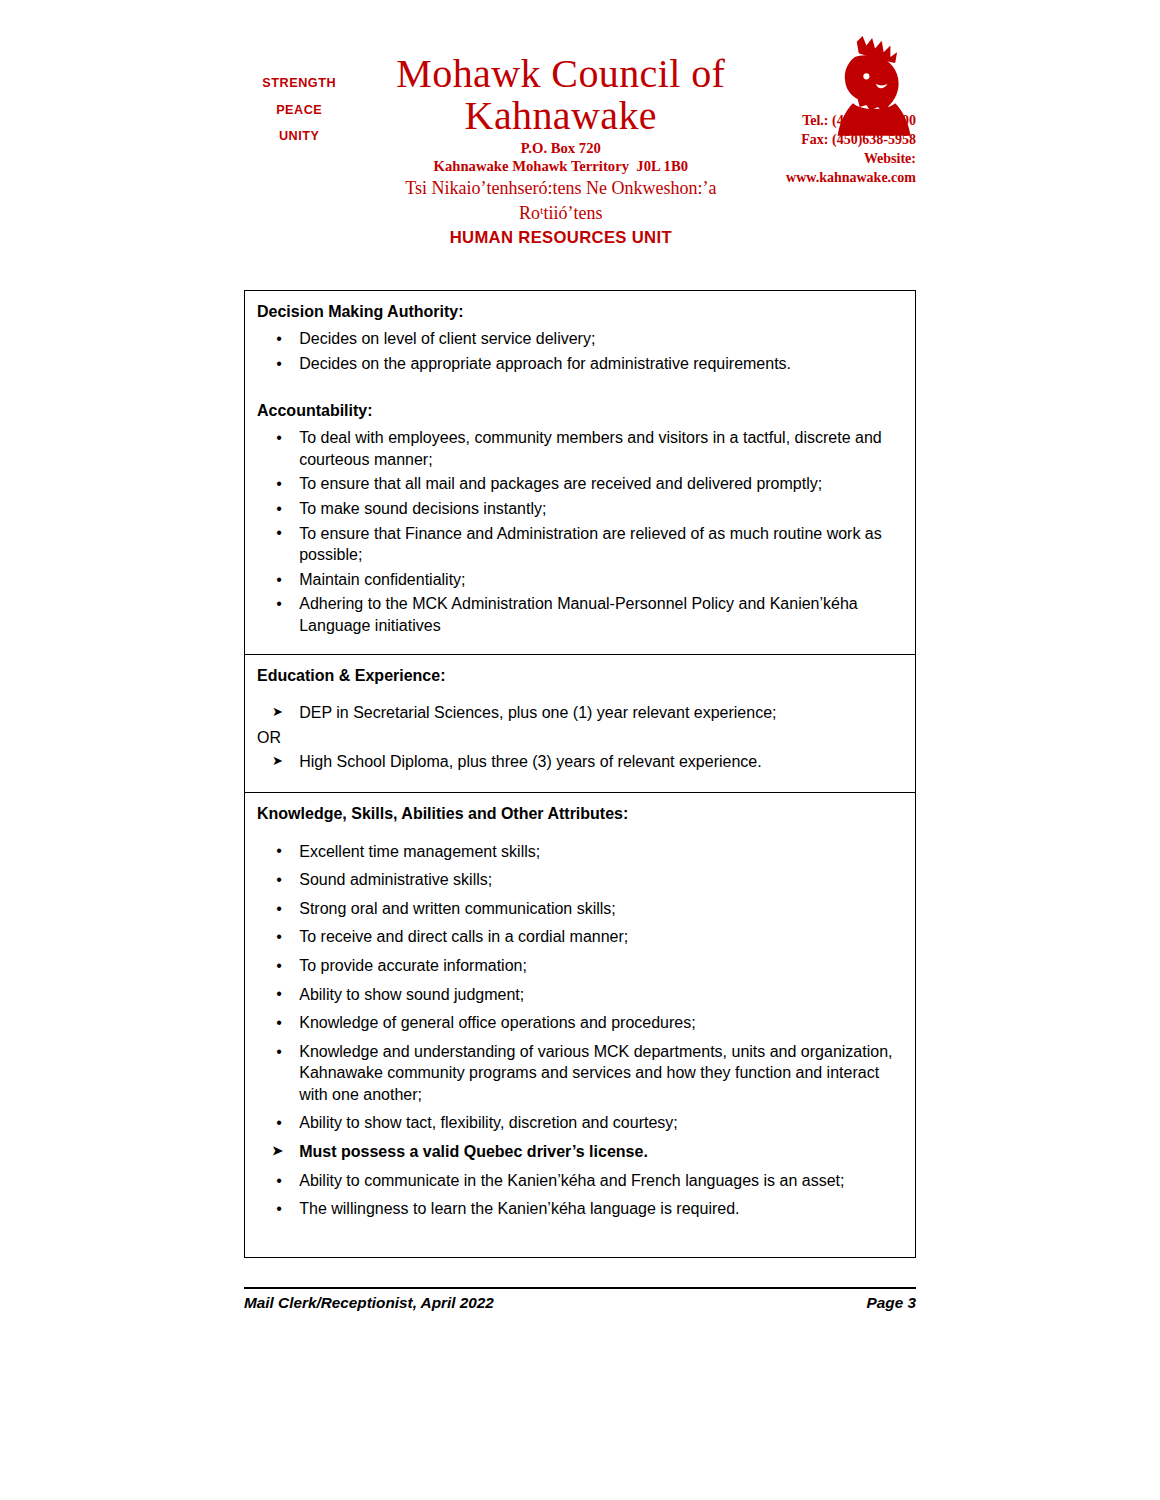STRENGTH
PEACE
UNITY
Mohawk Council of Kahnawake
P.O. Box 720
Kahnawake Mohawk Territory J0L 1B0
Tsi Nikaioʼtenhseró:tens Ne Onkweshon:ʼa Roᵗtiióʼtens
HUMAN RESOURCES UNIT
Tel.: (450)632-7500
Fax: (450)638-5958
Website: www.kahnawake.com
Decision Making Authority:
Decides on level of client service delivery;
Decides on the appropriate approach for administrative requirements.
Accountability:
To deal with employees, community members and visitors in a tactful, discrete and courteous manner;
To ensure that all mail and packages are received and delivered promptly;
To make sound decisions instantly;
To ensure that Finance and Administration are relieved of as much routine work as possible;
Maintain confidentiality;
Adhering to the MCK Administration Manual-Personnel Policy and Kanien’kéha Language initiatives
Education & Experience:
DEP in Secretarial Sciences, plus one (1) year relevant experience;
OR
High School Diploma, plus three (3) years of relevant experience.
Knowledge, Skills, Abilities and Other Attributes:
Excellent time management skills;
Sound administrative skills;
Strong oral and written communication skills;
To receive and direct calls in a cordial manner;
To provide accurate information;
Ability to show sound judgment;
Knowledge of general office operations and procedures;
Knowledge and understanding of various MCK departments, units and organization, Kahnawake community programs and services and how they function and interact with one another;
Ability to show tact, flexibility, discretion and courtesy;
Must possess a valid Quebec driver’s license.
Ability to communicate in the Kanien’kéha and French languages is an asset;
The willingness to learn the Kanien’kéha language is required.
Mail Clerk/Receptionist, April 2022
Page 3